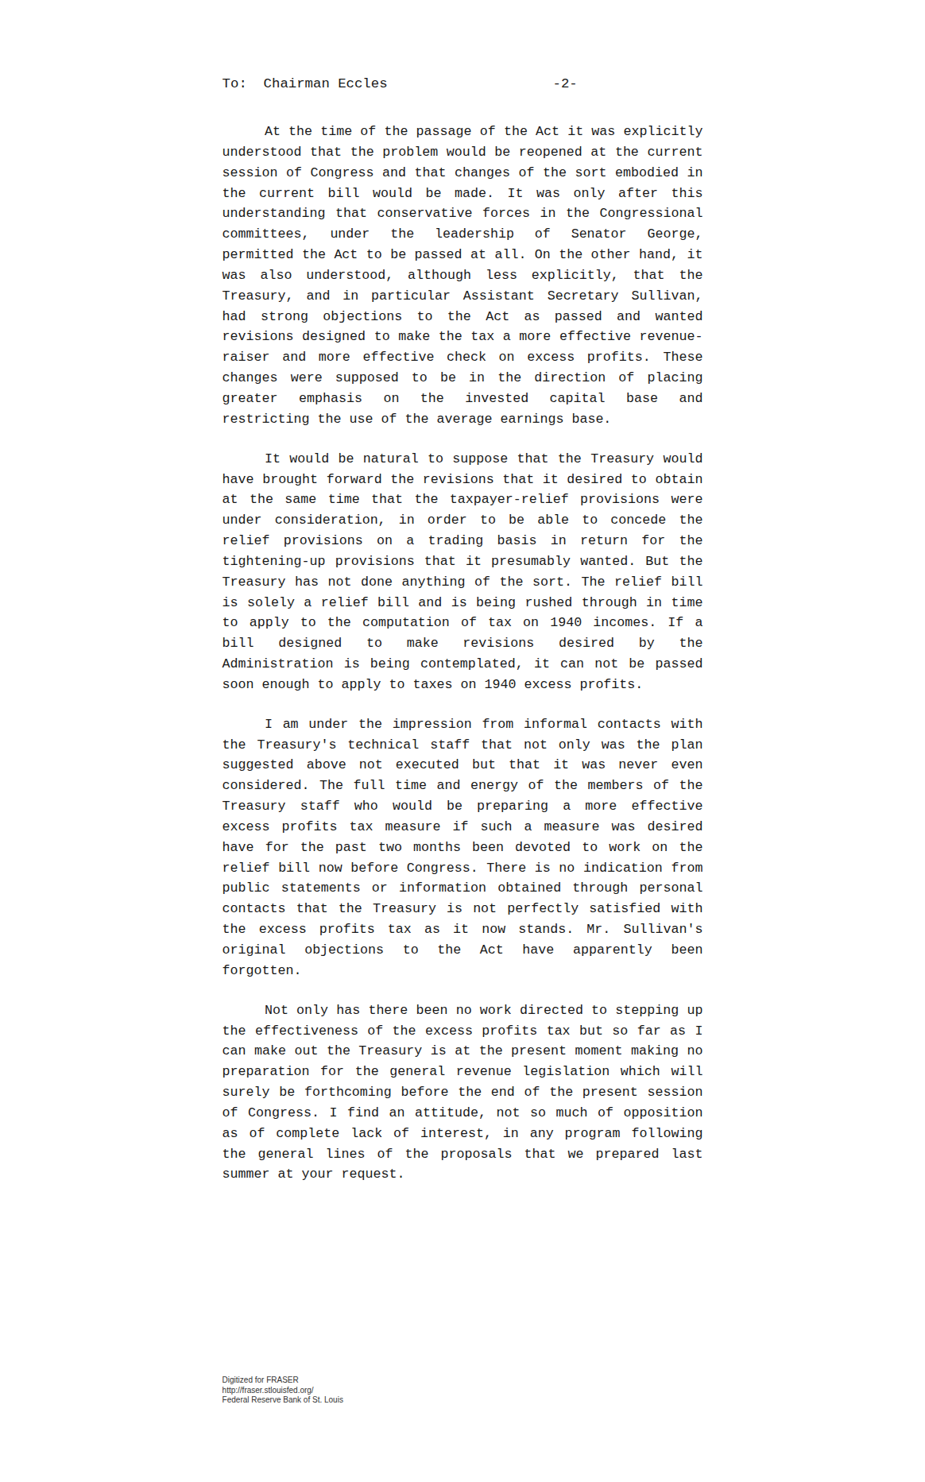To: Chairman Eccles -2-
At the time of the passage of the Act it was explicitly understood that the problem would be reopened at the current session of Congress and that changes of the sort embodied in the current bill would be made. It was only after this understanding that conservative forces in the Congressional committees, under the leadership of Senator George, permitted the Act to be passed at all. On the other hand, it was also understood, although less explicitly, that the Treasury, and in particular Assistant Secretary Sullivan, had strong objections to the Act as passed and wanted revisions designed to make the tax a more effective revenue-raiser and more effective check on excess profits. These changes were supposed to be in the direction of placing greater emphasis on the invested capital base and restricting the use of the average earnings base.
It would be natural to suppose that the Treasury would have brought forward the revisions that it desired to obtain at the same time that the taxpayer-relief provisions were under consideration, in order to be able to concede the relief provisions on a trading basis in return for the tightening-up provisions that it presumably wanted. But the Treasury has not done anything of the sort. The relief bill is solely a relief bill and is being rushed through in time to apply to the computation of tax on 1940 incomes. If a bill designed to make revisions desired by the Administration is being contemplated, it can not be passed soon enough to apply to taxes on 1940 excess profits.
I am under the impression from informal contacts with the Treasury's technical staff that not only was the plan suggested above not executed but that it was never even considered. The full time and energy of the members of the Treasury staff who would be preparing a more effective excess profits tax measure if such a measure was desired have for the past two months been devoted to work on the relief bill now before Congress. There is no indication from public statements or information obtained through personal contacts that the Treasury is not perfectly satisfied with the excess profits tax as it now stands. Mr. Sullivan's original objections to the Act have apparently been forgotten.
Not only has there been no work directed to stepping up the effectiveness of the excess profits tax but so far as I can make out the Treasury is at the present moment making no preparation for the general revenue legislation which will surely be forthcoming before the end of the present session of Congress. I find an attitude, not so much of opposition as of complete lack of interest, in any program following the general lines of the proposals that we prepared last summer at your request.
Digitized for FRASER
http://fraser.stlouisfed.org/
Federal Reserve Bank of St. Louis